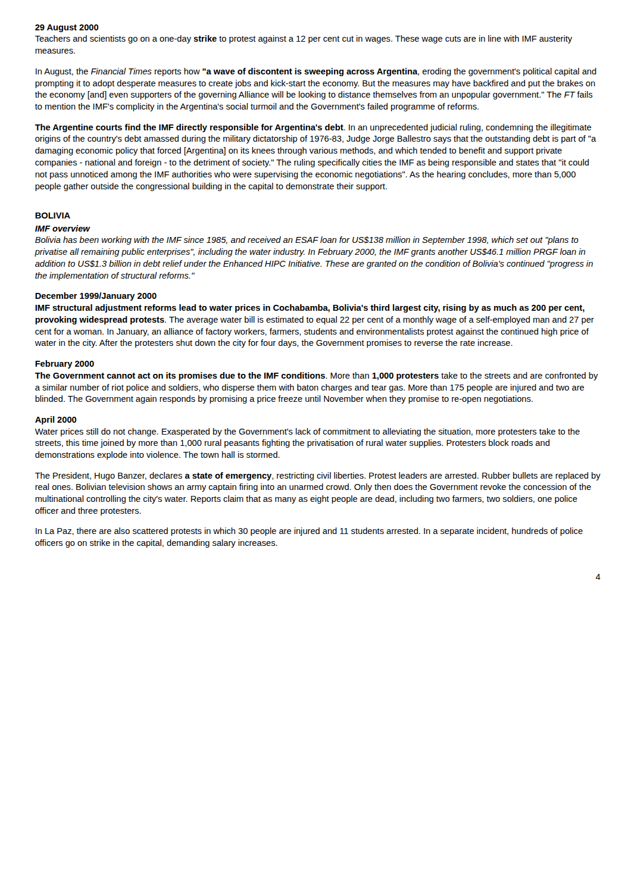29 August 2000
Teachers and scientists go on a one-day strike to protest against a 12 per cent cut in wages. These wage cuts are in line with IMF austerity measures.
In August, the Financial Times reports how "a wave of discontent is sweeping across Argentina, eroding the government's political capital and prompting it to adopt desperate measures to create jobs and kick-start the economy. But the measures may have backfired and put the brakes on the economy [and] even supporters of the governing Alliance will be looking to distance themselves from an unpopular government." The FT fails to mention the IMF's complicity in the Argentina's social turmoil and the Government's failed programme of reforms.
The Argentine courts find the IMF directly responsible for Argentina's debt. In an unprecedented judicial ruling, condemning the illegitimate origins of the country's debt amassed during the military dictatorship of 1976-83, Judge Jorge Ballestro says that the outstanding debt is part of "a damaging economic policy that forced [Argentina] on its knees through various methods, and which tended to benefit and support private companies - national and foreign - to the detriment of society." The ruling specifically cities the IMF as being responsible and states that "it could not pass unnoticed among the IMF authorities who were supervising the economic negotiations". As the hearing concludes, more than 5,000 people gather outside the congressional building in the capital to demonstrate their support.
BOLIVIA
IMF overview
Bolivia has been working with the IMF since 1985, and received an ESAF loan for US$138 million in September 1998, which set out "plans to privatise all remaining public enterprises", including the water industry. In February 2000, the IMF grants another US$46.1 million PRGF loan in addition to US$1.3 billion in debt relief under the Enhanced HIPC Initiative. These are granted on the condition of Bolivia's continued "progress in the implementation of structural reforms."
December 1999/January 2000
IMF structural adjustment reforms lead to water prices in Cochabamba, Bolivia's third largest city, rising by as much as 200 per cent, provoking widespread protests. The average water bill is estimated to equal 22 per cent of a monthly wage of a self-employed man and 27 per cent for a woman. In January, an alliance of factory workers, farmers, students and environmentalists protest against the continued high price of water in the city. After the protesters shut down the city for four days, the Government promises to reverse the rate increase.
February 2000
The Government cannot act on its promises due to the IMF conditions. More than 1,000 protesters take to the streets and are confronted by a similar number of riot police and soldiers, who disperse them with baton charges and tear gas. More than 175 people are injured and two are blinded. The Government again responds by promising a price freeze until November when they promise to re-open negotiations.
April 2000
Water prices still do not change. Exasperated by the Government's lack of commitment to alleviating the situation, more protesters take to the streets, this time joined by more than 1,000 rural peasants fighting the privatisation of rural water supplies. Protesters block roads and demonstrations explode into violence. The town hall is stormed.
The President, Hugo Banzer, declares a state of emergency, restricting civil liberties. Protest leaders are arrested. Rubber bullets are replaced by real ones. Bolivian television shows an army captain firing into an unarmed crowd. Only then does the Government revoke the concession of the multinational controlling the city's water. Reports claim that as many as eight people are dead, including two farmers, two soldiers, one police officer and three protesters.
In La Paz, there are also scattered protests in which 30 people are injured and 11 students arrested. In a separate incident, hundreds of police officers go on strike in the capital, demanding salary increases.
4